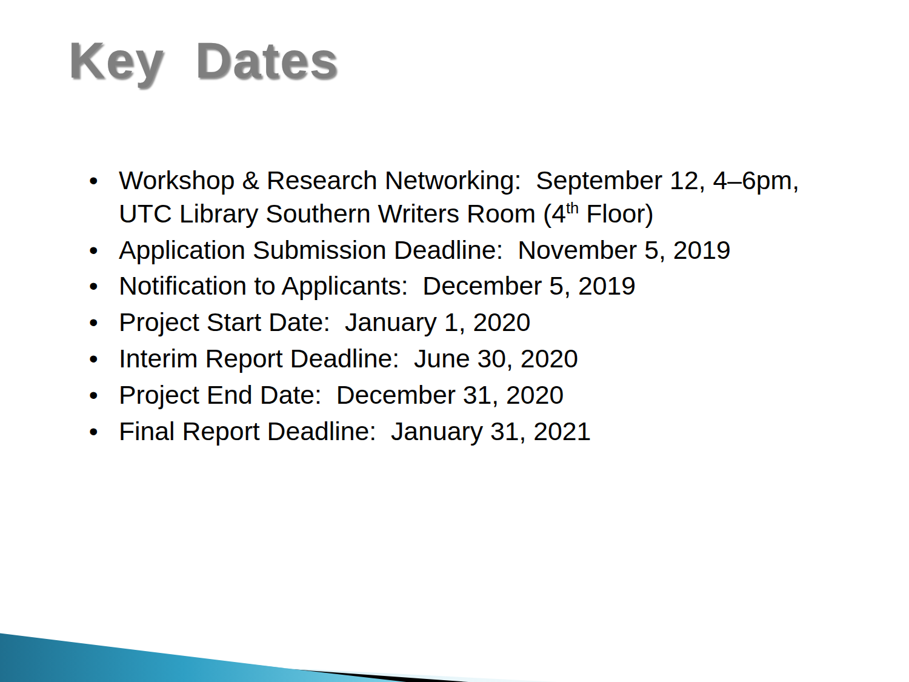Key Dates
Workshop & Research Networking: September 12, 4–6pm, UTC Library Southern Writers Room (4th Floor)
Application Submission Deadline: November 5, 2019
Notification to Applicants: December 5, 2019
Project Start Date: January 1, 2020
Interim Report Deadline: June 30, 2020
Project End Date: December 31, 2020
Final Report Deadline: January 31, 2021